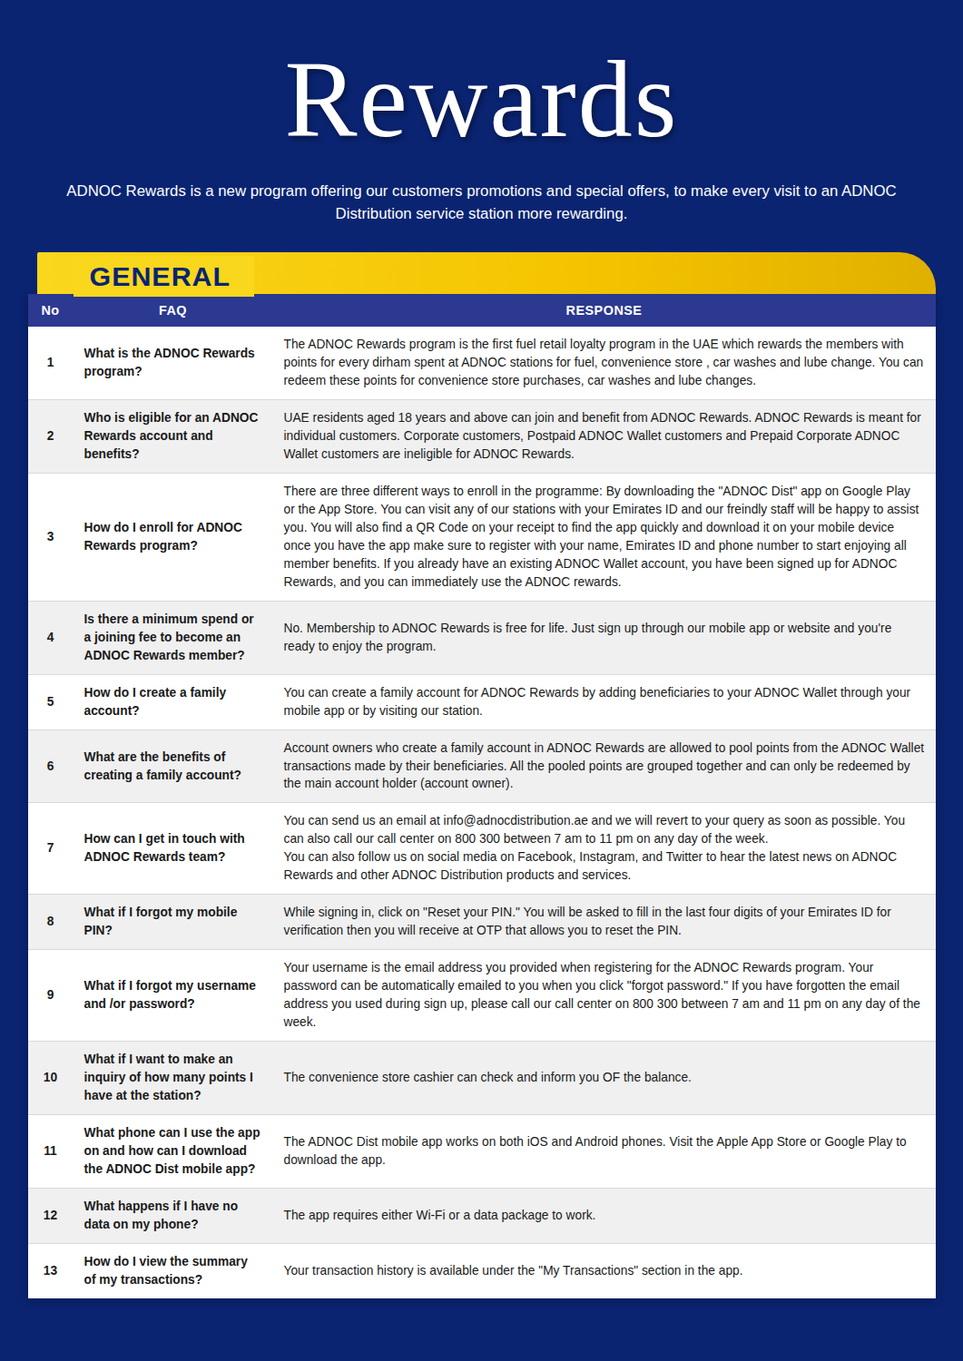Rewards
ADNOC Rewards is a new program offering our customers promotions and special offers, to make every visit to an ADNOC Distribution service station more rewarding.
GENERAL
| No | FAQ | RESPONSE |
| --- | --- | --- |
| 1 | What is the ADNOC Rewards program? | The ADNOC Rewards program is the first fuel retail loyalty program in the UAE which rewards the members with points for every dirham spent at ADNOC stations for fuel, convenience store , car washes and lube change. You can redeem these points for convenience store purchases, car washes and lube changes. |
| 2 | Who is eligible for an ADNOC Rewards account and benefits? | UAE residents aged 18 years and above can join and benefit from ADNOC Rewards. ADNOC Rewards is meant for individual customers. Corporate customers, Postpaid ADNOC Wallet customers and Prepaid Corporate ADNOC Wallet customers are ineligible for ADNOC Rewards. |
| 3 | How do I enroll for ADNOC Rewards program? | There are three different ways to enroll in the programme: By downloading the "ADNOC Dist" app on Google Play or the App Store. You can visit any of our stations with your Emirates ID and our freindly staff will be happy to assist you. You will also find a QR Code on your receipt to find the app quickly and download it on your mobile device once you have the app make sure to register with your name, Emirates ID and phone number to start enjoying all member benefits. If you already have an existing ADNOC Wallet account, you have been signed up for ADNOC Rewards, and you can immediately use the ADNOC rewards. |
| 4 | Is there a minimum spend or a joining fee to become an ADNOC Rewards member? | No. Membership to ADNOC Rewards is free for life. Just sign up through our mobile app or website and you're ready to enjoy the program. |
| 5 | How do I create a family account? | You can create a family account for ADNOC Rewards by adding beneficiaries to your ADNOC Wallet through your mobile app or by visiting our station. |
| 6 | What are the benefits of creating a family account? | Account owners who create a family account in ADNOC Rewards are allowed to pool points from the ADNOC Wallet transactions made by their beneficiaries. All the pooled points are grouped together and can only be redeemed by the main account holder (account owner). |
| 7 | How can I get in touch with ADNOC Rewards team? | You can send us an email at info@adnocdistribution.ae and we will revert to your query as soon as possible. You can also call our call center on 800 300 between 7 am to 11 pm on any day of the week. You can also follow us on social media on Facebook, Instagram, and Twitter to hear the latest news on ADNOC Rewards and other ADNOC Distribution products and services. |
| 8 | What if I forgot my mobile PIN? | While signing in, click on "Reset your PIN." You will be asked to fill in the last four digits of your Emirates ID for verification then you will receive at OTP that allows you to reset the PIN. |
| 9 | What if I forgot my username and /or password? | Your username is the email address you provided when registering for the ADNOC Rewards program. Your password can be automatically emailed to you when you click "forgot password." If you have forgotten the email address you used during sign up, please call our call center on 800 300 between 7 am and 11 pm on any day of the week. |
| 10 | What if I want to make an inquiry of how many points I have at the station? | The convenience store cashier can check and inform you OF the balance. |
| 11 | What phone can I use the app on and how can I download the ADNOC Dist mobile app? | The ADNOC Dist mobile app works on both iOS and Android phones. Visit the Apple App Store or Google Play to download the app. |
| 12 | What happens if I have no data on my phone? | The app requires either Wi-Fi or a data package to work. |
| 13 | How do I view the summary of my transactions? | Your transaction history is available under the "My Transactions" section in the app. |